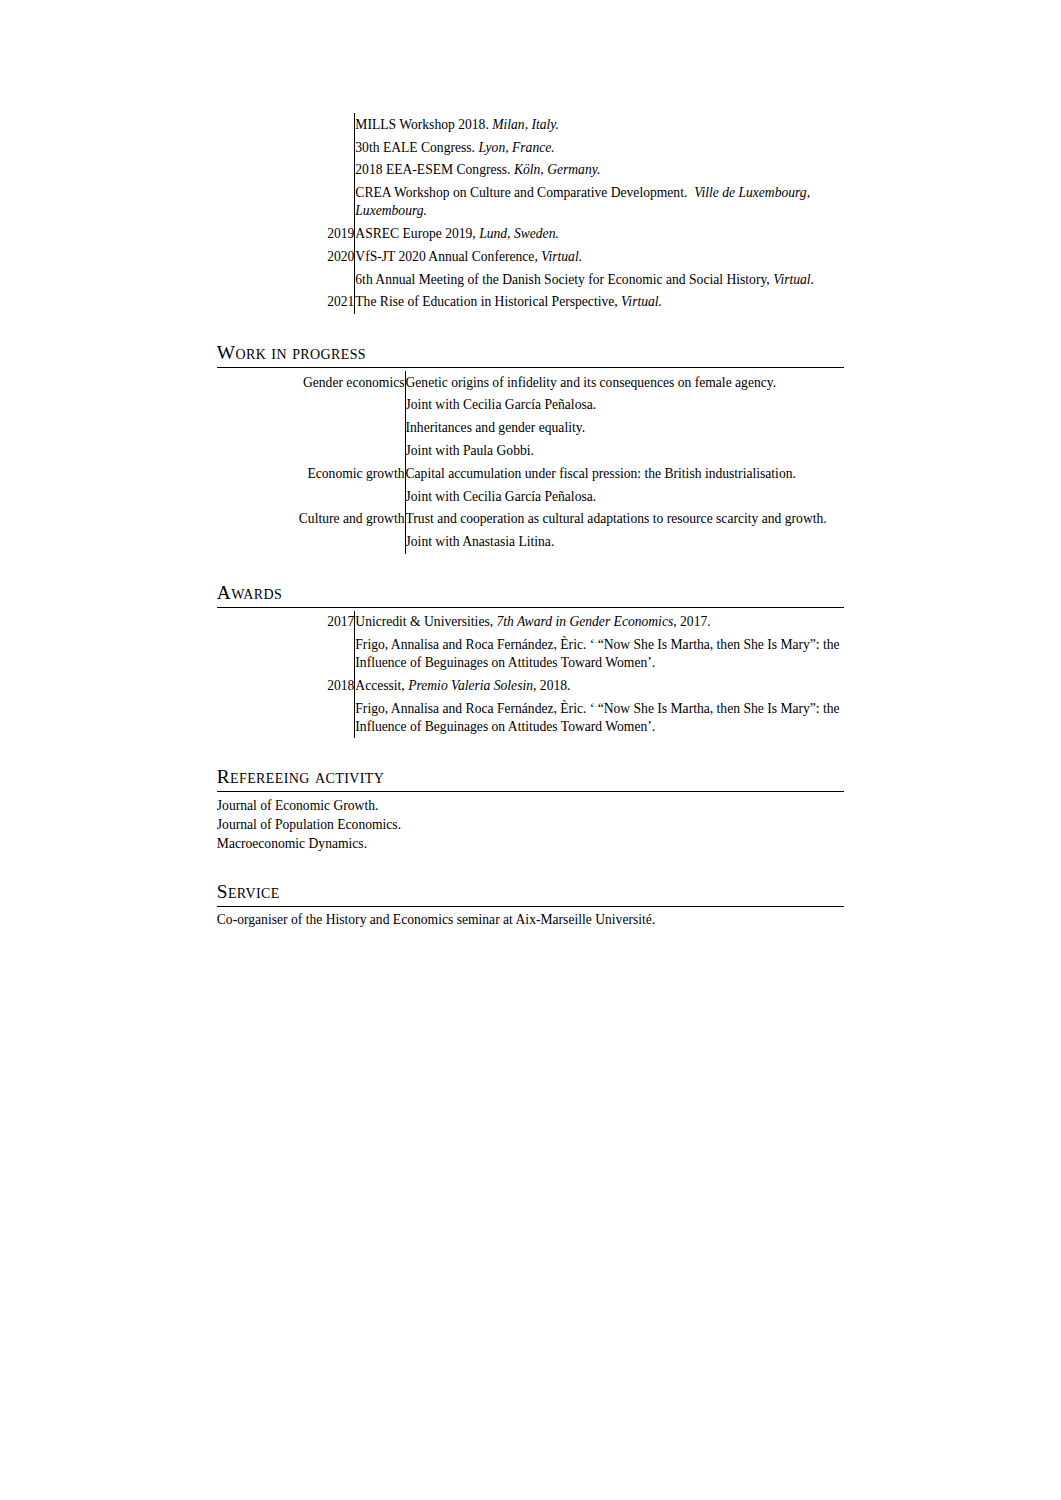| | MILLS Workshop 2018. Milan, Italy. |
| | 30th EALE Congress. Lyon, France. |
| | 2018 EEA-ESEM Congress. Köln, Germany. |
| | CREA Workshop on Culture and Comparative Development. Ville de Luxembourg, Luxembourg. |
| 2019 | ASREC Europe 2019, Lund, Sweden. |
| 2020 | VfS-JT 2020 Annual Conference, Virtual. |
| | 6th Annual Meeting of the Danish Society for Economic and Social History, Virtual. |
| 2021 | The Rise of Education in Historical Perspective, Virtual. |
Work in progress
| Gender economics | Genetic origins of infidelity and its consequences on female agency. |
| | Joint with Cecilia García Peñalosa. |
| | Inheritances and gender equality. |
| | Joint with Paula Gobbi. |
| Economic growth | Capital accumulation under fiscal pression: the British industrialisation. |
| | Joint with Cecilia García Peñalosa. |
| Culture and growth | Trust and cooperation as cultural adaptations to resource scarcity and growth. |
| | Joint with Anastasia Litina. |
Awards
| 2017 | Unicredit & Universities, 7th Award in Gender Economics , 2017. |
| | Frigo, Annalisa and Roca Fernández, Èric. ‘ “Now She Is Martha, then She Is Mary”: the Influence of Beguinages on Attitudes Toward Women’. |
| 2018 | Accessit, Premio Valeria Solesin , 2018. |
| | Frigo, Annalisa and Roca Fernández, Èric. ‘ “Now She Is Martha, then She Is Mary”: the Influence of Beguinages on Attitudes Toward Women’. |
Refereeing activity
Journal of Economic Growth.
Journal of Population Economics.
Macroeconomic Dynamics.
Service
Co-organiser of the History and Economics seminar at Aix-Marseille Université.